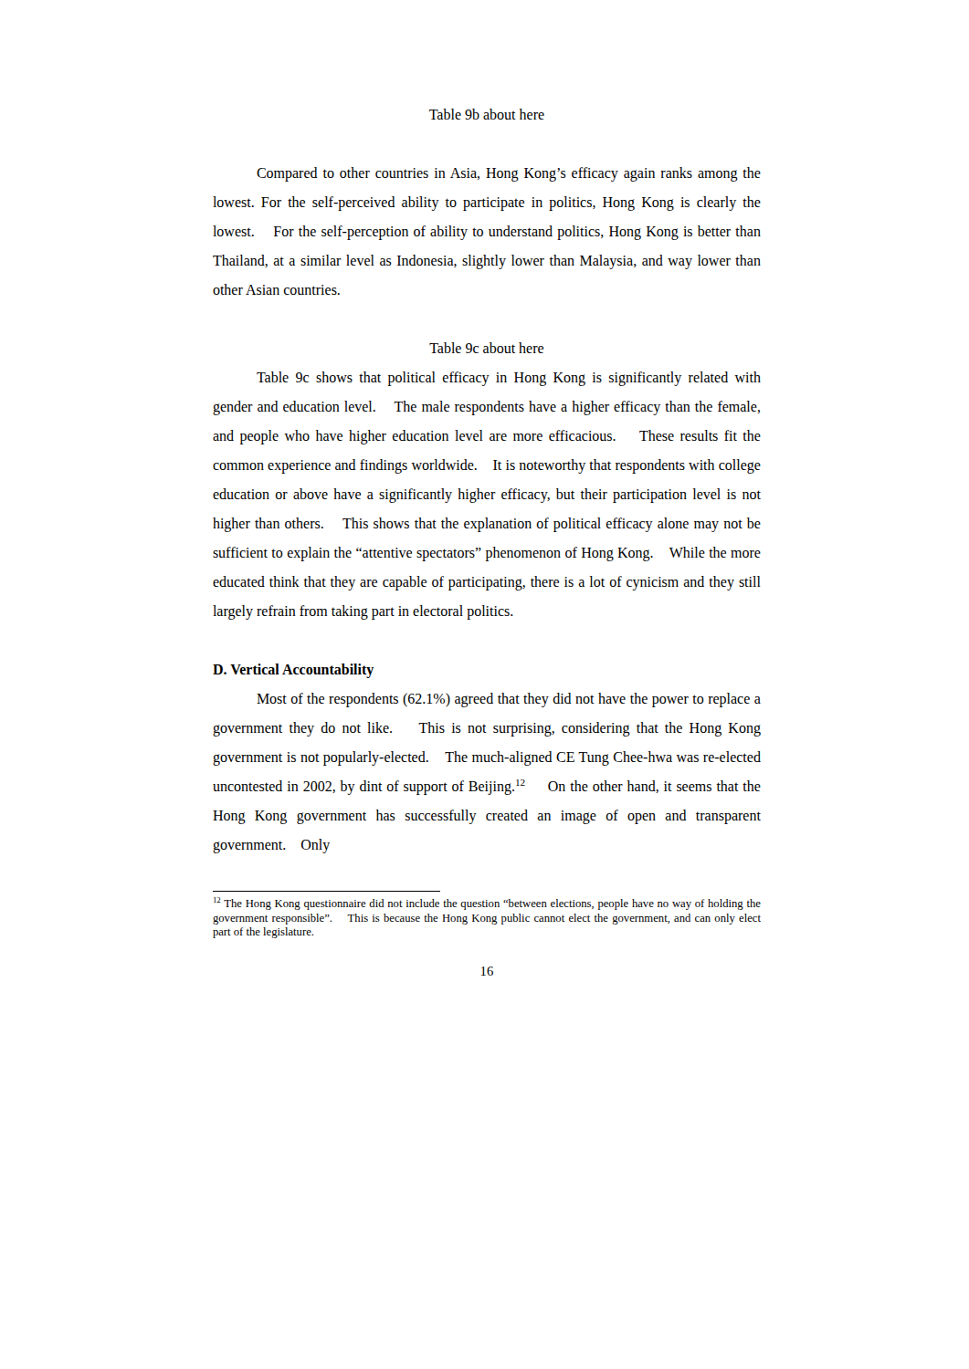Table 9b about here
Compared to other countries in Asia, Hong Kong’s efficacy again ranks among the lowest. For the self-perceived ability to participate in politics, Hong Kong is clearly the lowest. For the self-perception of ability to understand politics, Hong Kong is better than Thailand, at a similar level as Indonesia, slightly lower than Malaysia, and way lower than other Asian countries.
Table 9c about here
Table 9c shows that political efficacy in Hong Kong is significantly related with gender and education level. The male respondents have a higher efficacy than the female, and people who have higher education level are more efficacious. These results fit the common experience and findings worldwide. It is noteworthy that respondents with college education or above have a significantly higher efficacy, but their participation level is not higher than others. This shows that the explanation of political efficacy alone may not be sufficient to explain the “attentive spectators” phenomenon of Hong Kong. While the more educated think that they are capable of participating, there is a lot of cynicism and they still largely refrain from taking part in electoral politics.
D. Vertical Accountability
Most of the respondents (62.1%) agreed that they did not have the power to replace a government they do not like. This is not surprising, considering that the Hong Kong government is not popularly-elected. The much-aligned CE Tung Chee-hwa was re-elected uncontested in 2002, by dint of support of Beijing.12 On the other hand, it seems that the Hong Kong government has successfully created an image of open and transparent government. Only
12 The Hong Kong questionnaire did not include the question “between elections, people have no way of holding the government responsible”. This is because the Hong Kong public cannot elect the government, and can only elect part of the legislature.
16